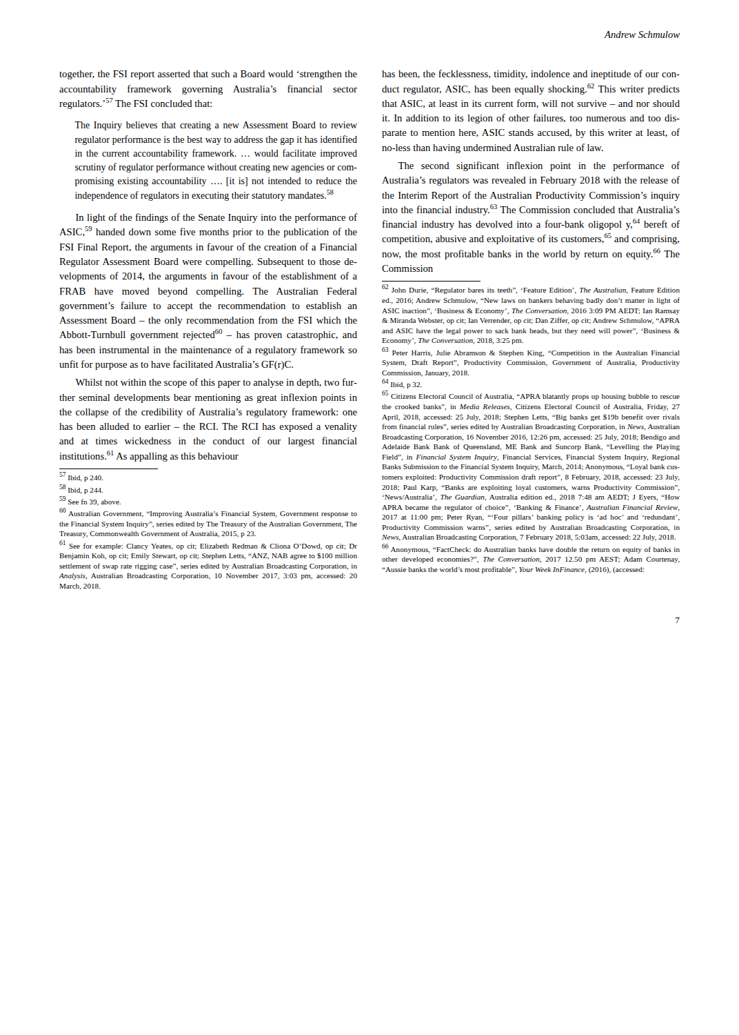Andrew Schmulow
together, the FSI report asserted that such a Board would ‘strengthen the accountability framework governing Australia’s financial sector regulators.’57 The FSI concluded that:
The Inquiry believes that creating a new Assessment Board to review regulator performance is the best way to address the gap it has identified in the current accountability framework. … would facilitate improved scrutiny of regulator performance without creating new agencies or compromising existing accountability …. [it is] not intended to reduce the independence of regulators in executing their statutory mandates.58
In light of the findings of the Senate Inquiry into the performance of ASIC,59 handed down some five months prior to the publication of the FSI Final Report, the arguments in favour of the creation of a Financial Regulator Assessment Board were compelling. Subsequent to those developments of 2014, the arguments in favour of the establishment of a FRAB have moved beyond compelling. The Australian Federal government’s failure to accept the recommendation to establish an Assessment Board – the only recommendation from the FSI which the Abbott-Turnbull government rejected60 – has proven catastrophic, and has been instrumental in the maintenance of a regulatory framework so unfit for purpose as to have facilitated Australia’s GF(r)C.
Whilst not within the scope of this paper to analyse in depth, two further seminal developments bear mentioning as great inflexion points in the collapse of the credibility of Australia’s regulatory framework: one has been alluded to earlier – the RCI. The RCI has exposed a venality and at times wickedness in the conduct of our largest financial institutions.61 As appalling as this behaviour
57 Ibid, p 240.
58 Ibid, p 244.
59 See fn 39, above.
60 Australian Government, “Improving Australia’s Financial System, Government response to the Financial System Inquiry”, series edited by The Treasury of the Australian Government, The Treasury, Commonwealth Government of Australia, 2015, p 23.
61 See for example: Clancy Yeates, op cit; Elizabeth Redman & Cliona O’Dowd, op cit; Dr Benjamin Koh, op cit; Emily Stewart, op cit; Stephen Letts, “ANZ, NAB agree to $100 million settlement of swap rate rigging case”, series edited by Australian Broadcasting Corporation, in Analysis, Australian Broadcasting Corporation, 10 November 2017, 3:03 pm, accessed: 20 March, 2018.
has been, the fecklessness, timidity, indolence and ineptitude of our conduct regulator, ASIC, has been equally shocking.62 This writer predicts that ASIC, at least in its current form, will not survive – and nor should it. In addition to its legion of other failures, too numerous and too disparate to mention here, ASIC stands accused, by this writer at least, of no-less than having undermined Australian rule of law.
The second significant inflexion point in the performance of Australia’s regulators was revealed in February 2018 with the release of the Interim Report of the Australian Productivity Commission’s inquiry into the financial industry.63 The Commission concluded that Australia’s financial industry has devolved into a four-bank oligopol y,64 bereft of competition, abusive and exploitative of its customers,65 and comprising, now, the most profitable banks in the world by return on equity.66 The Commission
62 John Durie, “Regulator bares its teeth”, ‘Feature Edition’, The Australian, Feature Edition ed., 2016; Andrew Schmulow, “New laws on bankers behaving badly don’t matter in light of ASIC inaction”, ‘Business & Economy’, The Conversation, 2016 3:09 PM AEDT; Ian Ramsay & Miranda Webster, op cit; Ian Verrender, op cit; Dan Ziffer, op cit; Andrew Schmulow, “APRA and ASIC have the legal power to sack bank heads, but they need will power”, ‘Business & Economy’, The Conversation, 2018, 3:25 pm.
63 Peter Harris, Julie Abramson & Stephen King, “Competition in the Australian Financial System, Draft Report”, Productivity Commission, Government of Australia, Productivity Commission, January, 2018.
64 Ibid, p 32.
65 Citizens Electoral Council of Australia, “APRA blatantly props up housing bubble to rescue the crooked banks”, in Media Releases, Citizens Electoral Council of Australia, Friday, 27 April, 2018, accessed: 25 July, 2018; Stephen Letts, “Big banks get $19b benefit over rivals from financial rules”, series edited by Australian Broadcasting Corporation, in News, Australian Broadcasting Corporation, 16 November 2016, 12:26 pm, accessed: 25 July, 2018; Bendigo and Adelaide Bank Bank of Queensland, ME Bank and Suncorp Bank, “Levelling the Playing Field”, in Financial System Inquiry, Financial Services, Financial System Inquiry, Regional Banks Submission to the Financial System Inquiry, March, 2014; Anonymous, “Loyal bank customers exploited: Productivity Commission draft report”, 8 February, 2018, accessed: 23 July, 2018; Paul Karp, “Banks are exploiting loyal customers, warns Productivity Commission”, ‘News/Australia’, The Guardian, Australia edition ed., 2018 7:48 am AEDT; J Eyers, “How APRA became the regulator of choice”, ‘Banking & Finance’, Australian Financial Review, 2017 at 11:00 pm; Peter Ryan, “‘Four pillars’ banking policy is ‘ad hoc’ and ‘redundant’, Productivity Commission warns”, series edited by Australian Broadcasting Corporation, in News, Australian Broadcasting Corporation, 7 February 2018, 5:03am, accessed: 22 July, 2018.
66 Anonymous, “FactCheck: do Australian banks have double the return on equity of banks in other developed economies?”, The Conversation, 2017 12.50 pm AEST; Adam Courtenay, “Aussie banks the world’s most profitable”, Your Week InFinance, (2016), (accessed:
7